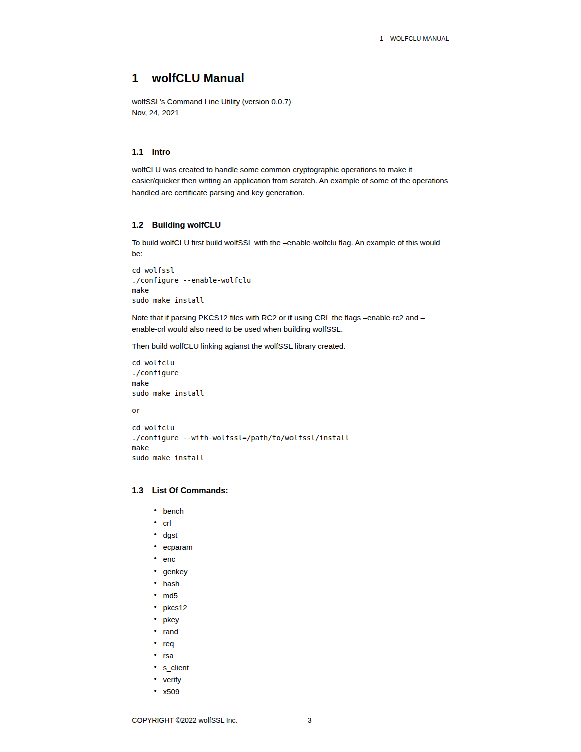1 WOLFCLU MANUAL
1wolfCLU Manual
wolfSSL’s Command Line Utility (version 0.0.7)
Nov, 24, 2021
1.1 Intro
wolfCLU was created to handle some common cryptographic operations to make it easier/quicker then writing an application from scratch. An example of some of the operations handled are certificate parsing and key generation.
1.2 Building wolfCLU
To build wolfCLU first build wolfSSL with the –enable-wolfclu flag. An example of this would be:
cd wolfssl
./configure --enable-wolfclu
make
sudo make install
Note that if parsing PKCS12 files with RC2 or if using CRL the flags –enable-rc2 and –enable-crl would also need to be used when building wolfSSL.
Then build wolfCLU linking agianst the wolfSSL library created.
cd wolfclu
./configure
make
sudo make install
or
cd wolfclu
./configure --with-wolfssl=/path/to/wolfssl/install
make
sudo make install
1.3 List Of Commands:
bench
crl
dgst
ecparam
enc
genkey
hash
md5
pkcs12
pkey
rand
req
rsa
s_client
verify
x509
COPYRIGHT ©2022 wolfSSL Inc. 3